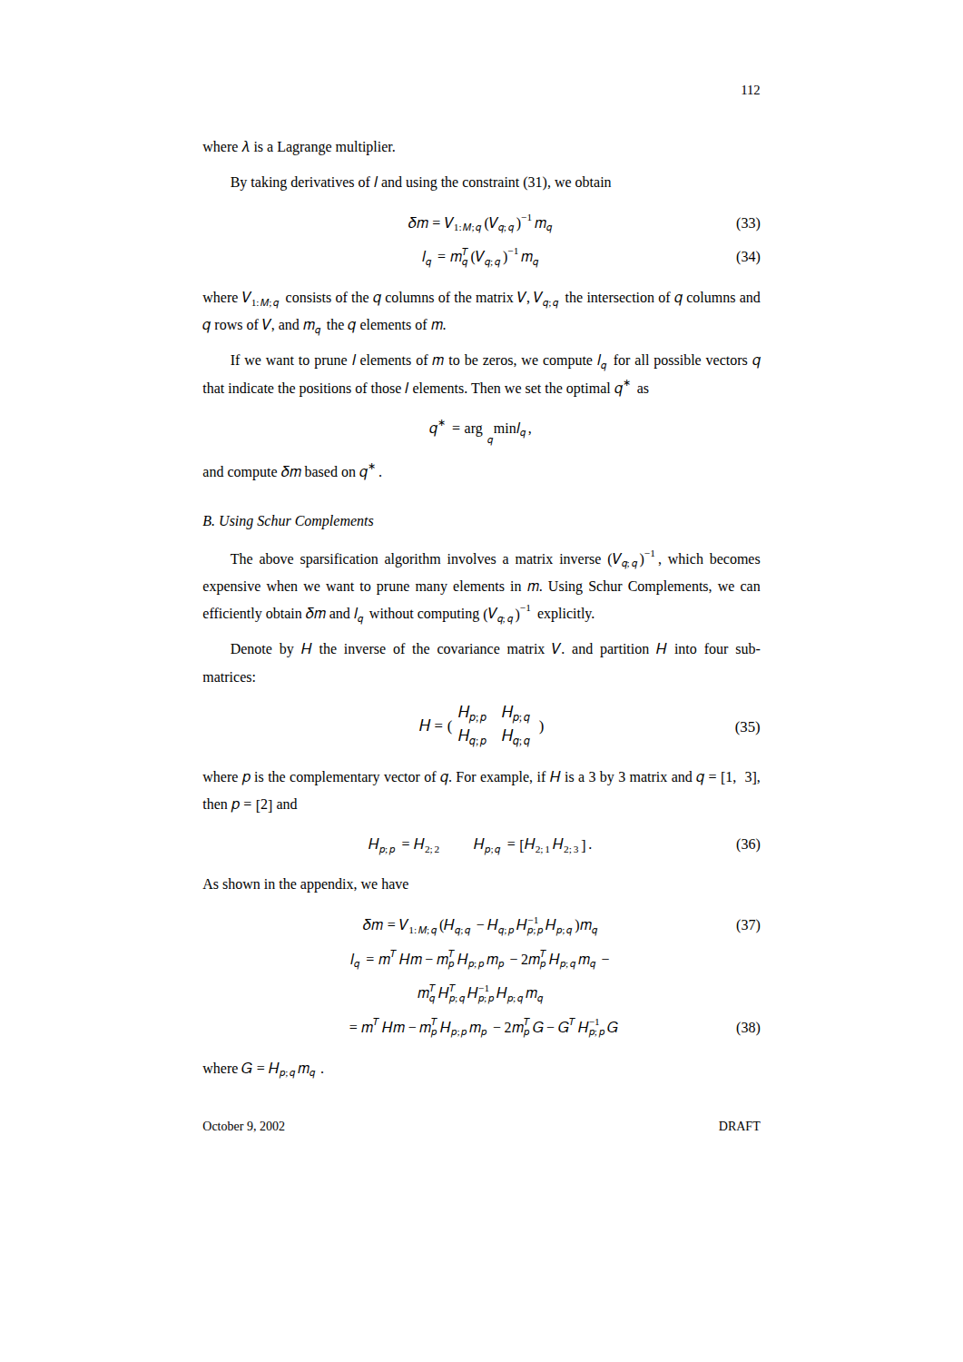112
where λ is a Lagrange multiplier.
By taking derivatives of l and using the constraint (31), we obtain
δm = V1:M;q (Vq;q)−1 mq (33)
lq = mqT (Vq;q)−1 mq (34)
where V1:M;q consists of the q columns of the matrix V, Vq;q the intersection of q columns and q rows of V, and mq the q elements of m.
If we want to prune l elements of m to be zeros, we compute lq for all possible vectors q that indicate the positions of those l elements. Then we set the optimal q∗ as
q∗ = arg min q lq ,
and compute δm based on q∗.
B. Using Schur Complements
The above sparsification algorithm involves a matrix inverse (Vq;q)−1, which becomes expensive when we want to prune many elements in m. Using Schur Complements, we can efficiently obtain δm and lq without computing (Vq;q)−1 explicitly.
Denote by H the inverse of the covariance matrix V. and partition H into four sub-matrices:
H = ( Hp;p Hp;q Hq;p Hq;q ) (35)
where p is the complementary vector of q. For example, if H is a 3 by 3 matrix and q=[1,3], then p=[2] and
Hp;p = H2;2 Hp;q = [ H2;1 H2;3 ] . (36)
As shown in the appendix, we have
δm = V1:M;q ( Hq;q − Hq;p Hp;p−1 Hp;q ) mq (37)
lq = mT H m − mpT Hp;p mp − 2 mpT Hp;q mq −
mqT Hp;qT Hp;p−1 Hp;q mq
= mT H m − mpT Hp;p mp − 2 mpT G − GT Hp;p−1 G (38)
where G=Hp;qmq.
October 9, 2002 DRAFT